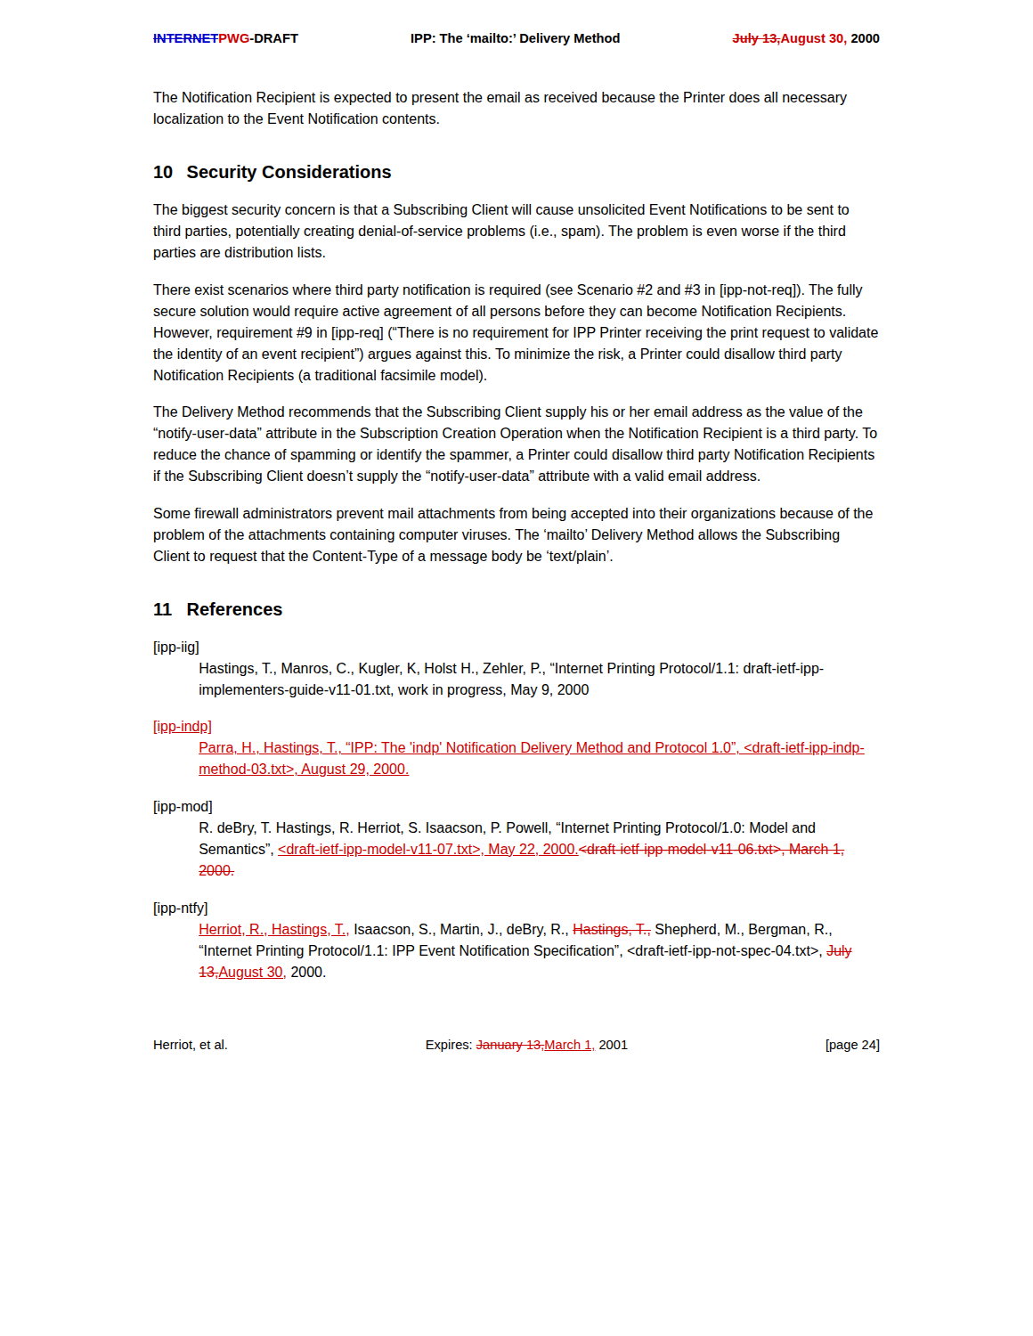INTERNET PWG-DRAFT
IPP: The ‘mailto:’ Delivery Method
July 13, August 30, 2000
The Notification Recipient is expected to present the email as received because the Printer does all necessary localization to the Event Notification contents.
10 Security Considerations
The biggest security concern is that a Subscribing Client will cause unsolicited Event Notifications to be sent to third parties, potentially creating denial-of-service problems (i.e., spam). The problem is even worse if the third parties are distribution lists.
There exist scenarios where third party notification is required (see Scenario #2 and #3 in [ipp-not-req]). The fully secure solution would require active agreement of all persons before they can become Notification Recipients. However, requirement #9 in [ipp-req] (“There is no requirement for IPP Printer receiving the print request to validate the identity of an event recipient”) argues against this. To minimize the risk, a Printer could disallow third party Notification Recipients (a traditional facsimile model).
The Delivery Method recommends that the Subscribing Client supply his or her email address as the value of the “notify-user-data” attribute in the Subscription Creation Operation when the Notification Recipient is a third party. To reduce the chance of spamming or identify the spammer, a Printer could disallow third party Notification Recipients if the Subscribing Client doesn’t supply the “notify-user-data” attribute with a valid email address.
Some firewall administrators prevent mail attachments from being accepted into their organizations because of the problem of the attachments containing computer viruses. The ‘mailto’ Delivery Method allows the Subscribing Client to request that the Content-Type of a message body be ‘text/plain’.
11 References
[ipp-iig]
Hastings, T., Manros, C., Kugler, K, Holst H., Zehler, P., “Internet Printing Protocol/1.1: draft-ietf-ipp-implementers-guide-v11-01.txt, work in progress, May 9, 2000
[ipp-indp]
Parra, H., Hastings, T., “IPP: The 'indp' Notification Delivery Method and Protocol 1.0”, <draft-ietf-ipp-indp-method-03.txt>, August 29, 2000.
[ipp-mod]
R. deBry, T. Hastings, R. Herriot, S. Isaacson, P. Powell, “Internet Printing Protocol/1.0: Model and Semantics”, <draft-ietf-ipp-model-v11-07.txt>, May 22, 2000.<draft-ietf-ipp-model-v11-06.txt>, March 1, 2000.
[ipp-ntfy]
Herriot, R., Hastings, T., Isaacson, S., Martin, J., deBry, R., Hastings, T., Shepherd, M., Bergman, R., “Internet Printing Protocol/1.1: IPP Event Notification Specification”, <draft-ietf-ipp-not-spec-04.txt>, July 13, August 30, 2000.
Herriot, et al.
Expires: January 13, March 1, 2001
[page 24]